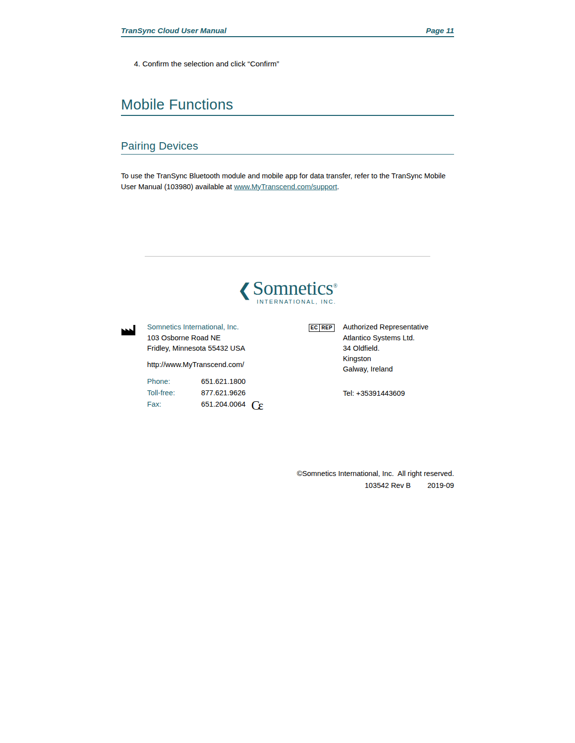TranSync Cloud User Manual Page 11
Confirm the selection and click “Confirm”
Mobile Functions
Pairing Devices
To use the TranSync Bluetooth module and mobile app for data transfer, refer to the TranSync Mobile User Manual (103980) available at www.MyTranscend.com/support.
❮Somnetics®
INTERNATIONAL, INC.
| | Somnetics International, Inc. 103 Osborne Road NE Fridley, Minnesota 55432 USA http://www.MyTranscend.com/ / Phone: / 651.621.1800 / / / Toll-free: / 877.621.9626 / / / Fax: / 651.204.0064 / Cε / | EC REP | Authorized Representative Atlantico Systems Ltd. 34 Oldfield. Kingston Galway, Ireland Tel: +35391443609 |
©Somnetics International, Inc. All right reserved. 103542 Rev B 2019-09